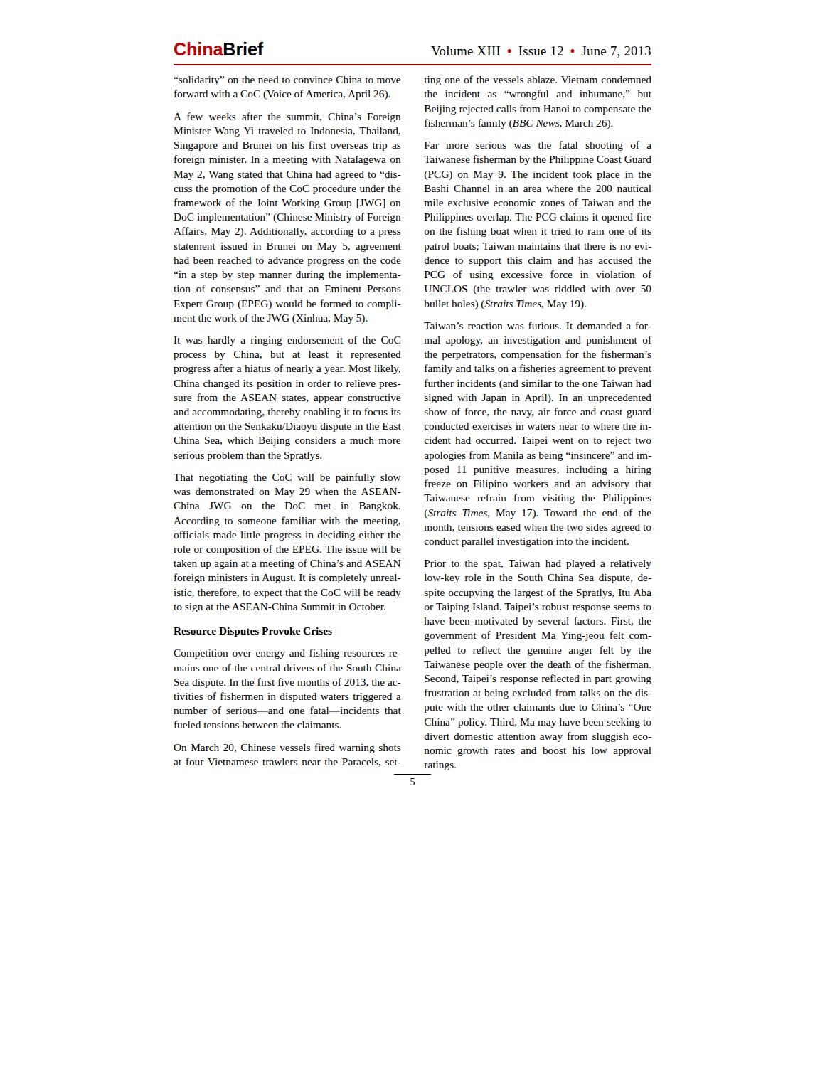China Brief
Volume XIII • Issue 12 • June 7, 2013
“solidarity” on the need to convince China to move forward with a CoC (Voice of America, April 26).
A few weeks after the summit, China’s Foreign Minister Wang Yi traveled to Indonesia, Thailand, Singapore and Brunei on his first overseas trip as foreign minister. In a meeting with Natalagewa on May 2, Wang stated that China had agreed to “discuss the promotion of the CoC procedure under the framework of the Joint Working Group [JWG] on DoC implementation” (Chinese Ministry of Foreign Affairs, May 2). Additionally, according to a press statement issued in Brunei on May 5, agreement had been reached to advance progress on the code “in a step by step manner during the implementation of consensus” and that an Eminent Persons Expert Group (EPEG) would be formed to compliment the work of the JWG (Xinhua, May 5).
It was hardly a ringing endorsement of the CoC process by China, but at least it represented progress after a hiatus of nearly a year. Most likely, China changed its position in order to relieve pressure from the ASEAN states, appear constructive and accommodating, thereby enabling it to focus its attention on the Senkaku/Diaoyu dispute in the East China Sea, which Beijing considers a much more serious problem than the Spratlys.
That negotiating the CoC will be painfully slow was demonstrated on May 29 when the ASEAN-China JWG on the DoC met in Bangkok. According to someone familiar with the meeting, officials made little progress in deciding either the role or composition of the EPEG. The issue will be taken up again at a meeting of China’s and ASEAN foreign ministers in August. It is completely unrealistic, therefore, to expect that the CoC will be ready to sign at the ASEAN-China Summit in October.
Resource Disputes Provoke Crises
Competition over energy and fishing resources remains one of the central drivers of the South China Sea dispute. In the first five months of 2013, the activities of fishermen in disputed waters triggered a number of serious—and one fatal—incidents that fueled tensions between the claimants.
On March 20, Chinese vessels fired warning shots at four Vietnamese trawlers near the Paracels, setting one of the vessels ablaze. Vietnam condemned the incident as “wrongful and inhumane,” but Beijing rejected calls from Hanoi to compensate the fisherman’s family (BBC News, March 26).
Far more serious was the fatal shooting of a Taiwanese fisherman by the Philippine Coast Guard (PCG) on May 9. The incident took place in the Bashi Channel in an area where the 200 nautical mile exclusive economic zones of Taiwan and the Philippines overlap. The PCG claims it opened fire on the fishing boat when it tried to ram one of its patrol boats; Taiwan maintains that there is no evidence to support this claim and has accused the PCG of using excessive force in violation of UNCLOS (the trawler was riddled with over 50 bullet holes) (Straits Times, May 19).
Taiwan’s reaction was furious. It demanded a formal apology, an investigation and punishment of the perpetrators, compensation for the fisherman’s family and talks on a fisheries agreement to prevent further incidents (and similar to the one Taiwan had signed with Japan in April). In an unprecedented show of force, the navy, air force and coast guard conducted exercises in waters near to where the incident had occurred. Taipei went on to reject two apologies from Manila as being “insincere” and imposed 11 punitive measures, including a hiring freeze on Filipino workers and an advisory that Taiwanese refrain from visiting the Philippines (Straits Times, May 17). Toward the end of the month, tensions eased when the two sides agreed to conduct parallel investigation into the incident.
Prior to the spat, Taiwan had played a relatively low-key role in the South China Sea dispute, despite occupying the largest of the Spratlys, Itu Aba or Taiping Island. Taipei’s robust response seems to have been motivated by several factors. First, the government of President Ma Ying-jeou felt compelled to reflect the genuine anger felt by the Taiwanese people over the death of the fisherman. Second, Taipei’s response reflected in part growing frustration at being excluded from talks on the dispute with the other claimants due to China’s “One China” policy. Third, Ma may have been seeking to divert domestic attention away from sluggish economic growth rates and boost his low approval ratings.
5